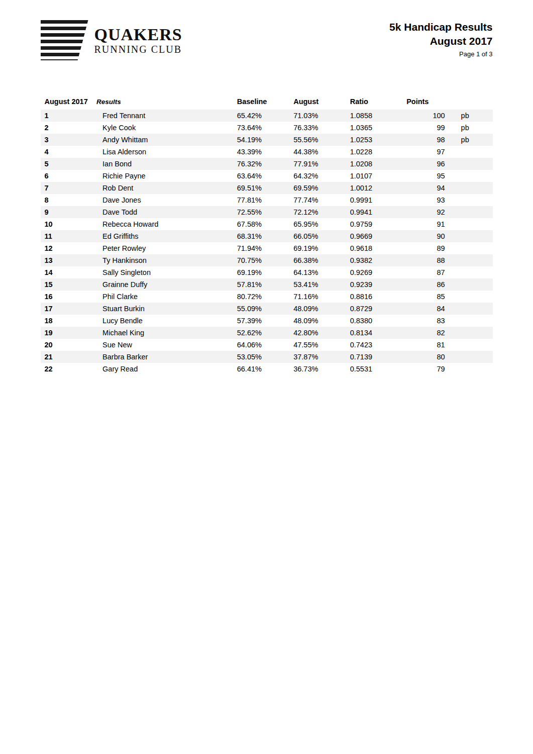QUAKERS
RUNNING CLUB
5k Handicap Results
August 2017
Page 1 of 3
| August 2017 | Results | Baseline | August | Ratio | Points | |
| --- | --- | --- | --- | --- | --- | --- |
| 1 | Fred Tennant | 65.42% | 71.03% | 1.0858 | 100 | pb |
| 2 | Kyle Cook | 73.64% | 76.33% | 1.0365 | 99 | pb |
| 3 | Andy Whittam | 54.19% | 55.56% | 1.0253 | 98 | pb |
| 4 | Lisa Alderson | 43.39% | 44.38% | 1.0228 | 97 | |
| 5 | Ian Bond | 76.32% | 77.91% | 1.0208 | 96 | |
| 6 | Richie Payne | 63.64% | 64.32% | 1.0107 | 95 | |
| 7 | Rob Dent | 69.51% | 69.59% | 1.0012 | 94 | |
| 8 | Dave Jones | 77.81% | 77.74% | 0.9991 | 93 | |
| 9 | Dave Todd | 72.55% | 72.12% | 0.9941 | 92 | |
| 10 | Rebecca Howard | 67.58% | 65.95% | 0.9759 | 91 | |
| 11 | Ed Griffiths | 68.31% | 66.05% | 0.9669 | 90 | |
| 12 | Peter Rowley | 71.94% | 69.19% | 0.9618 | 89 | |
| 13 | Ty Hankinson | 70.75% | 66.38% | 0.9382 | 88 | |
| 14 | Sally Singleton | 69.19% | 64.13% | 0.9269 | 87 | |
| 15 | Grainne Duffy | 57.81% | 53.41% | 0.9239 | 86 | |
| 16 | Phil Clarke | 80.72% | 71.16% | 0.8816 | 85 | |
| 17 | Stuart Burkin | 55.09% | 48.09% | 0.8729 | 84 | |
| 18 | Lucy Bendle | 57.39% | 48.09% | 0.8380 | 83 | |
| 19 | Michael King | 52.62% | 42.80% | 0.8134 | 82 | |
| 20 | Sue New | 64.06% | 47.55% | 0.7423 | 81 | |
| 21 | Barbra Barker | 53.05% | 37.87% | 0.7139 | 80 | |
| 22 | Gary Read | 66.41% | 36.73% | 0.5531 | 79 | |